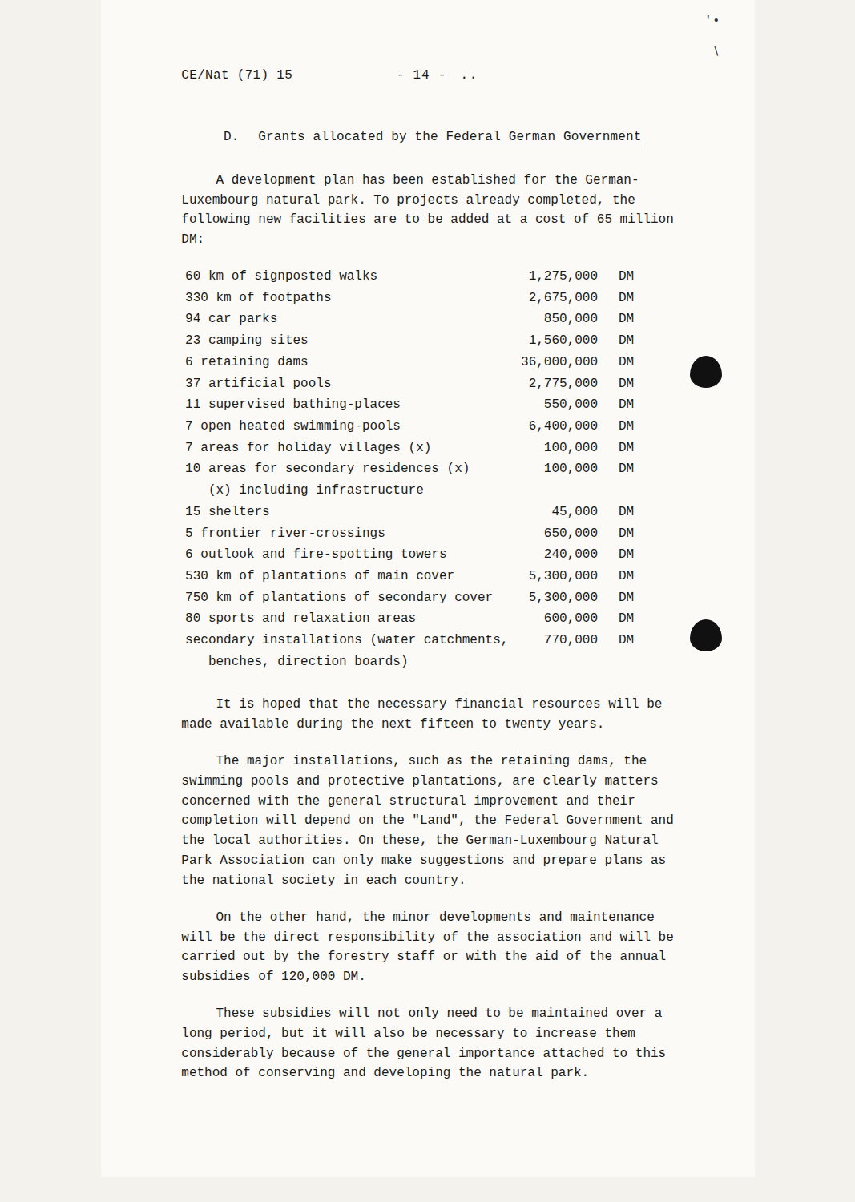' • \
CE/Nat (71) 15 - 14 -..
D. Grants allocated by the Federal German Government
A development plan has been established for the German-Luxembourg natural park. To projects already completed, the following new facilities are to be added at a cost of 65 million DM:
| 60 km of signposted walks | 1,275,000 | DM |
| 330 km of footpaths | 2,675,000 | DM |
| 94 car parks | 850,000 | DM |
| 23 camping sites | 1,560,000 | DM |
| 6 retaining dams | 36,000,000 | DM |
| 37 artificial pools | 2,775,000 | DM |
| 11 supervised bathing-places | 550,000 | DM |
| 7 open heated swimming-pools | 6,400,000 | DM |
| 7 areas for holiday villages (x) | 100,000 | DM |
| 10 areas for secondary residences (x) | 100,000 | DM |
| (x) including infrastructure | | |
| 15 shelters | 45,000 | DM |
| 5 frontier river-crossings | 650,000 | DM |
| 6 outlook and fire-spotting towers | 240,000 | DM |
| 530 km of plantations of main cover | 5,300,000 | DM |
| 750 km of plantations of secondary cover | 5,300,000 | DM |
| 80 sports and relaxation areas | 600,000 | DM |
| secondary installations (water catchments, | 770,000 | DM |
| benches, direction boards) | | |
It is hoped that the necessary financial resources will be made available during the next fifteen to twenty years.
The major installations, such as the retaining dams, the swimming pools and protective plantations, are clearly matters concerned with the general structural improvement and their completion will depend on the "Land", the Federal Government and the local authorities. On these, the German-Luxembourg Natural Park Association can only make suggestions and prepare plans as the national society in each country.
On the other hand, the minor developments and maintenance will be the direct responsibility of the association and will be carried out by the forestry staff or with the aid of the annual subsidies of 120,000 DM.
These subsidies will not only need to be maintained over a long period, but it will also be necessary to increase them considerably because of the general importance attached to this method of conserving and developing the natural park.